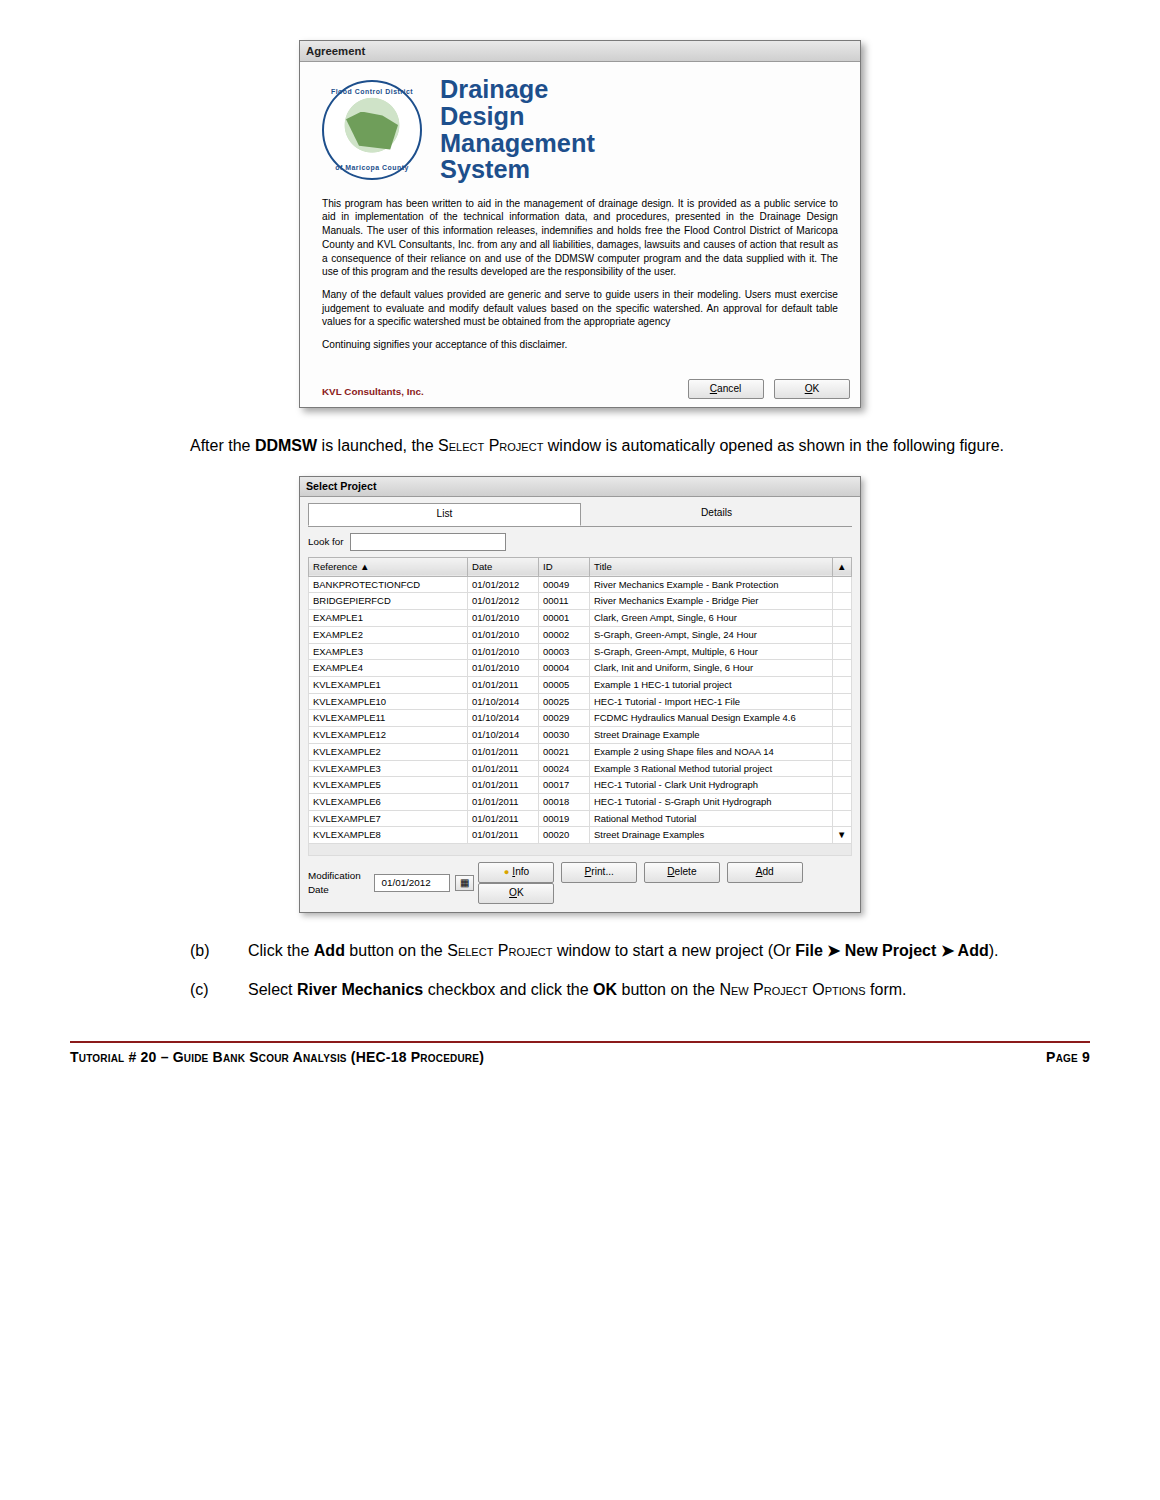Agreement
Flood Control District
of Maricopa County
Drainage
Design
Management
System
This program has been written to aid in the management of drainage design. It is provided as a public service to aid in implementation of the technical information data, and procedures, presented in the Drainage Design Manuals. The user of this information releases, indemnifies and holds free the Flood Control District of Maricopa County and KVL Consultants, Inc. from any and all liabilities, damages, lawsuits and causes of action that result as a consequence of their reliance on and use of the DDMSW computer program and the data supplied with it. The use of this program and the results developed are the responsibility of the user.
Many of the default values provided are generic and serve to guide users in their modeling. Users must exercise judgement to evaluate and modify default values based on the specific watershed. An approval for default table values for a specific watershed must be obtained from the appropriate agency
Continuing signifies your acceptance of this disclaimer.
KVL Consultants, Inc.
Cancel OK
After the DDMSW is launched, the Select Project window is automatically opened as shown in the following figure.
Select Project
List
Details
Look for
| Reference ▲ | Date | ID | Title | ▲ |
| --- | --- | --- | --- | --- |
| BANKPROTECTIONFCD | 01/01/2012 | 00049 | River Mechanics Example - Bank Protection | |
| BRIDGEPIERFCD | 01/01/2012 | 00011 | River Mechanics Example - Bridge Pier | |
| EXAMPLE1 | 01/01/2010 | 00001 | Clark, Green Ampt, Single, 6 Hour | |
| EXAMPLE2 | 01/01/2010 | 00002 | S-Graph, Green-Ampt, Single, 24 Hour | |
| EXAMPLE3 | 01/01/2010 | 00003 | S-Graph, Green-Ampt, Multiple, 6 Hour | |
| EXAMPLE4 | 01/01/2010 | 00004 | Clark, Init and Uniform, Single, 6 Hour | |
| KVLEXAMPLE1 | 01/01/2011 | 00005 | Example 1 HEC-1 tutorial project | |
| KVLEXAMPLE10 | 01/10/2014 | 00025 | HEC-1 Tutorial - Import HEC-1 File | |
| KVLEXAMPLE11 | 01/10/2014 | 00029 | FCDMC Hydraulics Manual Design Example 4.6 | |
| KVLEXAMPLE12 | 01/10/2014 | 00030 | Street Drainage Example | |
| KVLEXAMPLE2 | 01/01/2011 | 00021 | Example 2 using Shape files and NOAA 14 | |
| KVLEXAMPLE3 | 01/01/2011 | 00024 | Example 3 Rational Method tutorial project | |
| KVLEXAMPLE5 | 01/01/2011 | 00017 | HEC-1 Tutorial - Clark Unit Hydrograph | |
| KVLEXAMPLE6 | 01/01/2011 | 00018 | HEC-1 Tutorial - S-Graph Unit Hydrograph | |
| KVLEXAMPLE7 | 01/01/2011 | 00019 | Rational Method Tutorial | |
| KVLEXAMPLE8 | 01/01/2011 | 00020 | Street Drainage Examples | ▼ |
Modification Date 01/01/2012 ▦
Info Print... Delete Add OK
(b) Click the Add button on the Select Project window to start a new project (Or File ➤ New Project ➤ Add).
(c) Select River Mechanics checkbox and click the OK button on the New Project Options form.
Tutorial # 20 – Guide Bank Scour Analysis (HEC-18 Procedure)
Page 9